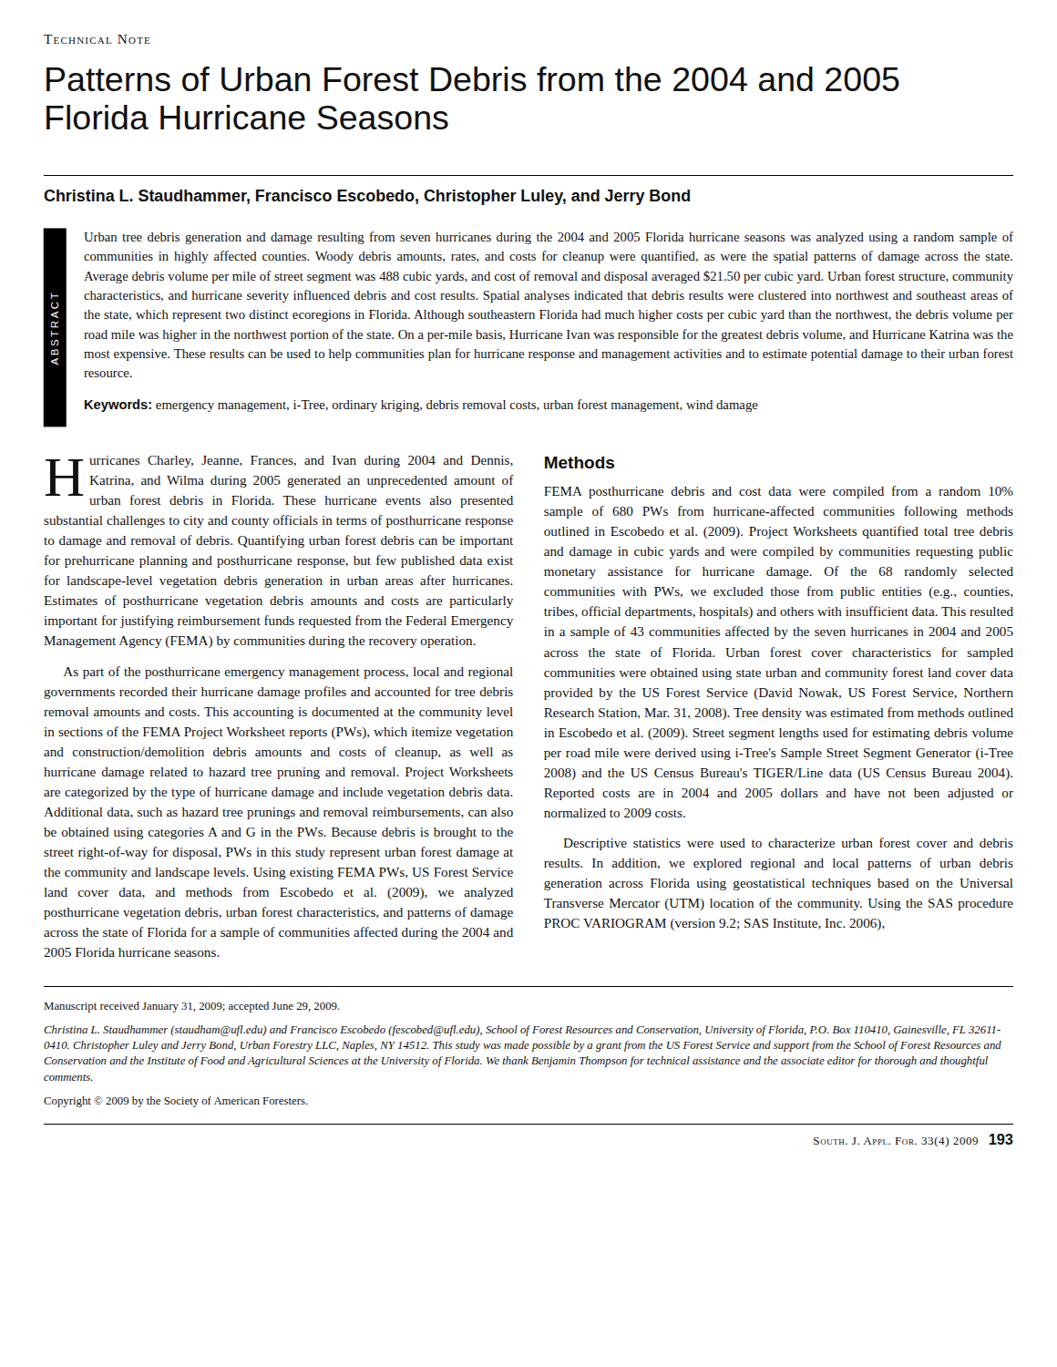Technical Note
Patterns of Urban Forest Debris from the 2004 and 2005 Florida Hurricane Seasons
Christina L. Staudhammer, Francisco Escobedo, Christopher Luley, and Jerry Bond
ABSTRACT
Urban tree debris generation and damage resulting from seven hurricanes during the 2004 and 2005 Florida hurricane seasons was analyzed using a random sample of communities in highly affected counties. Woody debris amounts, rates, and costs for cleanup were quantified, as were the spatial patterns of damage across the state. Average debris volume per mile of street segment was 488 cubic yards, and cost of removal and disposal averaged $21.50 per cubic yard. Urban forest structure, community characteristics, and hurricane severity influenced debris and cost results. Spatial analyses indicated that debris results were clustered into northwest and southeast areas of the state, which represent two distinct ecoregions in Florida. Although southeastern Florida had much higher costs per cubic yard than the northwest, the debris volume per road mile was higher in the northwest portion of the state. On a per-mile basis, Hurricane Ivan was responsible for the greatest debris volume, and Hurricane Katrina was the most expensive. These results can be used to help communities plan for hurricane response and management activities and to estimate potential damage to their urban forest resource.
Keywords: emergency management, i-Tree, ordinary kriging, debris removal costs, urban forest management, wind damage
Hurricanes Charley, Jeanne, Frances, and Ivan during 2004 and Dennis, Katrina, and Wilma during 2005 generated an unprecedented amount of urban forest debris in Florida. These hurricane events also presented substantial challenges to city and county officials in terms of posthurricane response to damage and removal of debris. Quantifying urban forest debris can be important for prehurricane planning and posthurricane response, but few published data exist for landscape-level vegetation debris generation in urban areas after hurricanes. Estimates of posthurricane vegetation debris amounts and costs are particularly important for justifying reimbursement funds requested from the Federal Emergency Management Agency (FEMA) by communities during the recovery operation.
As part of the posthurricane emergency management process, local and regional governments recorded their hurricane damage profiles and accounted for tree debris removal amounts and costs. This accounting is documented at the community level in sections of the FEMA Project Worksheet reports (PWs), which itemize vegetation and construction/demolition debris amounts and costs of cleanup, as well as hurricane damage related to hazard tree pruning and removal. Project Worksheets are categorized by the type of hurricane damage and include vegetation debris data. Additional data, such as hazard tree prunings and removal reimbursements, can also be obtained using categories A and G in the PWs. Because debris is brought to the street right-of-way for disposal, PWs in this study represent urban forest damage at the community and landscape levels. Using existing FEMA PWs, US Forest Service land cover data, and methods from Escobedo et al. (2009), we analyzed posthurricane vegetation debris, urban forest characteristics, and patterns of damage across the state of Florida for a sample of communities affected during the 2004 and 2005 Florida hurricane seasons.
Methods
FEMA posthurricane debris and cost data were compiled from a random 10% sample of 680 PWs from hurricane-affected communities following methods outlined in Escobedo et al. (2009). Project Worksheets quantified total tree debris and damage in cubic yards and were compiled by communities requesting public monetary assistance for hurricane damage. Of the 68 randomly selected communities with PWs, we excluded those from public entities (e.g., counties, tribes, official departments, hospitals) and others with insufficient data. This resulted in a sample of 43 communities affected by the seven hurricanes in 2004 and 2005 across the state of Florida. Urban forest cover characteristics for sampled communities were obtained using state urban and community forest land cover data provided by the US Forest Service (David Nowak, US Forest Service, Northern Research Station, Mar. 31, 2008). Tree density was estimated from methods outlined in Escobedo et al. (2009). Street segment lengths used for estimating debris volume per road mile were derived using i-Tree's Sample Street Segment Generator (i-Tree 2008) and the US Census Bureau's TIGER/Line data (US Census Bureau 2004). Reported costs are in 2004 and 2005 dollars and have not been adjusted or normalized to 2009 costs.
Descriptive statistics were used to characterize urban forest cover and debris results. In addition, we explored regional and local patterns of urban debris generation across Florida using geostatistical techniques based on the Universal Transverse Mercator (UTM) location of the community. Using the SAS procedure PROC VARIOGRAM (version 9.2; SAS Institute, Inc. 2006),
Manuscript received January 31, 2009; accepted June 29, 2009.
Christina L. Staudhammer (staudham@ufl.edu) and Francisco Escobedo (fescobed@ufl.edu), School of Forest Resources and Conservation, University of Florida, P.O. Box 110410, Gainesville, FL 32611-0410. Christopher Luley and Jerry Bond, Urban Forestry LLC, Naples, NY 14512. This study was made possible by a grant from the US Forest Service and support from the School of Forest Resources and Conservation and the Institute of Food and Agricultural Sciences at the University of Florida. We thank Benjamin Thompson for technical assistance and the associate editor for thorough and thoughtful comments.
Copyright © 2009 by the Society of American Foresters.
South. J. Appl. For. 33(4) 2009 193